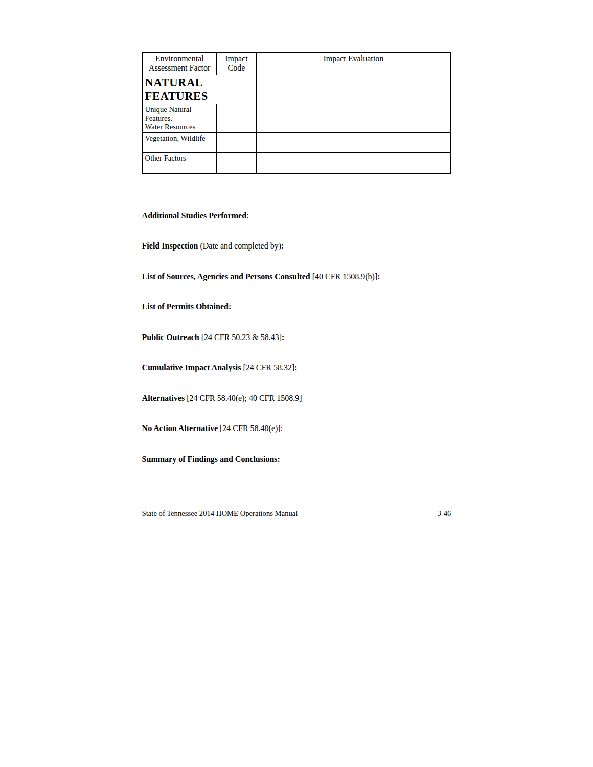| Environmental Assessment Factor | Impact Code | Impact Evaluation |
| --- | --- | --- |
| NATURAL FEATURES | |
| Unique Natural Features, Water Resources | | |
| Vegetation, Wildlife | | |
| Other Factors | | |
Additional Studies Performed:
Field Inspection (Date and completed by):
List of Sources, Agencies and Persons Consulted [40 CFR 1508.9(b)]:
List of Permits Obtained:
Public Outreach [24 CFR 50.23 & 58.43]:
Cumulative Impact Analysis [24 CFR 58.32]:
Alternatives [24 CFR 58.40(e); 40 CFR 1508.9]
No Action Alternative [24 CFR 58.40(e)]:
Summary of Findings and Conclusions:
State of Tennessee 2014 HOME Operations Manual
3-46